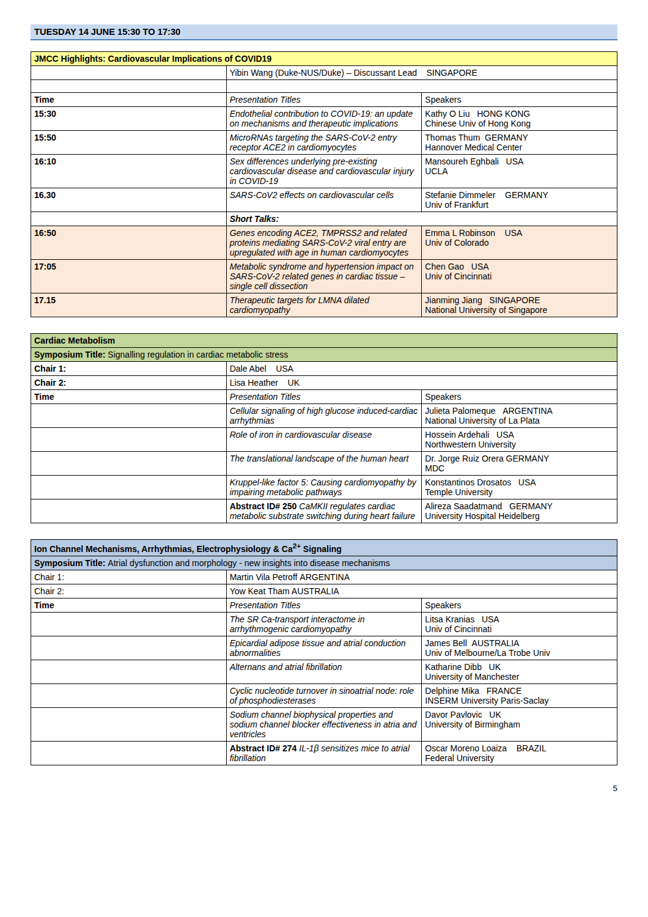TUESDAY 14 JUNE 15:30 TO 17:30
| JMCC Highlights: Cardiovascular Implications of COVID19 |
| | Yibin Wang (Duke-NUS/Duke) – Discussant Lead SINGAPORE |
| Time | Presentation Titles | Speakers |
| 15:30 | Endothelial contribution to COVID-19: an update on mechanisms and therapeutic implications | Kathy O Liu HONG KONG Chinese Univ of Hong Kong |
| 15:50 | MicroRNAs targeting the SARS-CoV-2 entry receptor ACE2 in cardiomyocytes | Thomas Thum GERMANY Hannover Medical Center |
| 16:10 | Sex differences underlying pre-existing cardiovascular disease and cardiovascular injury in COVID-19 | Mansoureh Eghbali USA UCLA |
| 16.30 | SARS-CoV2 effects on cardiovascular cells | Stefanie Dimmeler GERMANY Univ of Frankfurt |
| | Short Talks: |
| 16:50 | Genes encoding ACE2, TMPRSS2 and related proteins mediating SARS-CoV-2 viral entry are upregulated with age in human cardiomyocytes | Emma L Robinson USA Univ of Colorado |
| 17:05 | Metabolic syndrome and hypertension impact on SARS-CoV-2 related genes in cardiac tissue – single cell dissection | Chen Gao USA Univ of Cincinnati |
| 17.15 | Therapeutic targets for LMNA dilated cardiomyopathy | Jianming Jiang SINGAPORE National University of Singapore |
| Cardiac Metabolism |
| Symposium Title: Signalling regulation in cardiac metabolic stress |
| Chair 1: | Dale Abel USA |
| Chair 2: | Lisa Heather UK |
| Time | Presentation Titles | Speakers |
| | Cellular signaling of high glucose induced-cardiac arrhythmias | Julieta Palomeque ARGENTINA National University of La Plata |
| | Role of iron in cardiovascular disease | Hossein Ardehali USA Northwestern University |
| | The translational landscape of the human heart | Dr. Jorge Ruiz Orera GERMANY MDC |
| | Kruppel-like factor 5: Causing cardiomyopathy by impairing metabolic pathways | Konstantinos Drosatos USA Temple University |
| | Abstract ID# 250 CaMKII regulates cardiac metabolic substrate switching during heart failure | Alireza Saadatmand GERMANY University Hospital Heidelberg |
| Ion Channel Mechanisms, Arrhythmias, Electrophysiology & Ca 2+ Signaling |
| Symposium Title: Atrial dysfunction and morphology - new insights into disease mechanisms |
| Chair 1: | Martin Vila Petroff ARGENTINA |
| Chair 2: | Yow Keat Tham AUSTRALIA |
| Time | Presentation Titles | Speakers |
| | The SR Ca-transport interactome in arrhythmogenic cardiomyopathy | Litsa Kranias USA Univ of Cincinnati |
| | Epicardial adipose tissue and atrial conduction abnormalities | James Bell AUSTRALIA Univ of Melbourne/La Trobe Univ |
| | Alternans and atrial fibrillation | Katharine Dibb UK University of Manchester |
| | Cyclic nucleotide turnover in sinoatrial node: role of phosphodiesterases | Delphine Mika FRANCE INSERM University Paris-Saclay |
| | Sodium channel biophysical properties and sodium channel blocker effectiveness in atria and ventricles | Davor Pavlovic UK University of Birmingham |
| | Abstract ID# 274 IL-1β sensitizes mice to atrial fibrillation | Oscar Moreno Loaiza BRAZIL Federal University |
5